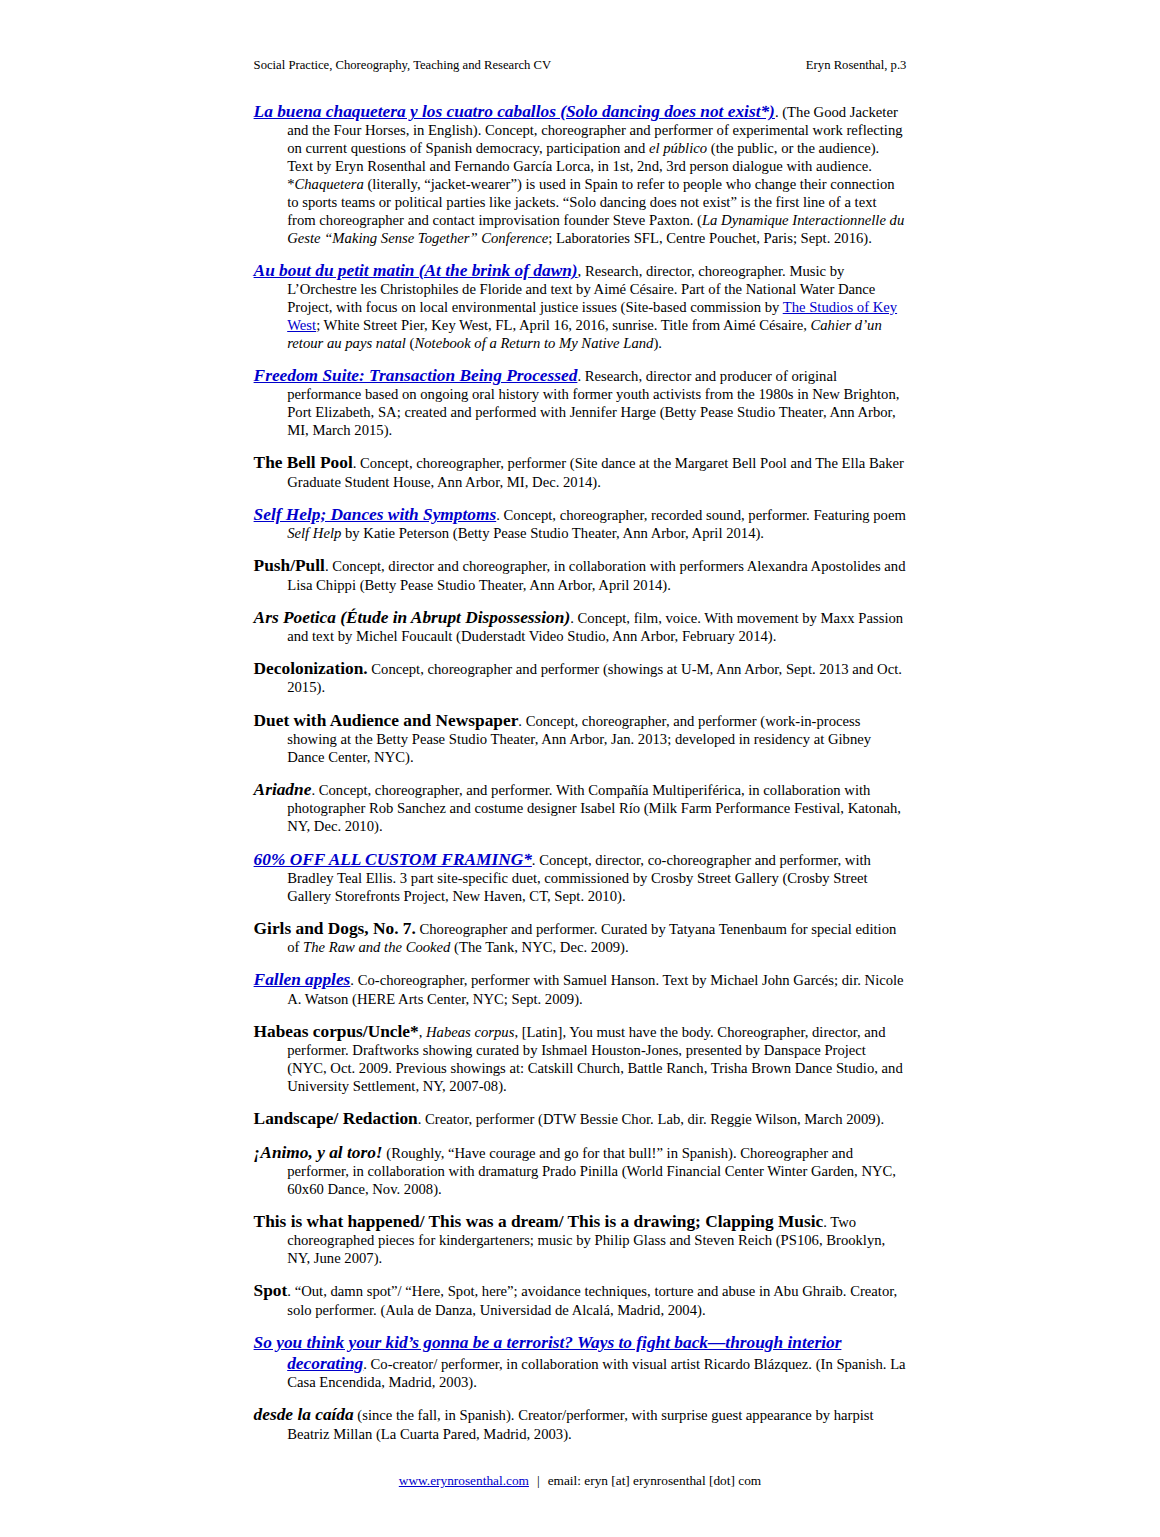Social Practice, Choreography, Teaching and Research CV Eryn Rosenthal, p.3
La buena chaquetera y los cuatro caballos (Solo dancing does not exist*). (The Good Jacketer and the Four Horses, in English). Concept, choreographer and performer of experimental work reflecting on current questions of Spanish democracy, participation and el público (the public, or the audience). Text by Eryn Rosenthal and Fernando García Lorca, in 1st, 2nd, 3rd person dialogue with audience. *Chaquetera (literally, “jacket-wearer”) is used in Spain to refer to people who change their connection to sports teams or political parties like jackets. “Solo dancing does not exist” is the first line of a text from choreographer and contact improvisation founder Steve Paxton. (La Dynamique Interactionnelle du Geste “Making Sense Together” Conference; Laboratories SFL, Centre Pouchet, Paris; Sept. 2016).
Au bout du petit matin (At the brink of dawn), Research, director, choreographer. Music by L’Orchestre les Christophiles de Floride and text by Aimé Césaire. Part of the National Water Dance Project, with focus on local environmental justice issues (Site-based commission by The Studios of Key West; White Street Pier, Key West, FL, April 16, 2016, sunrise. Title from Aimé Césaire, Cahier d’un retour au pays natal (Notebook of a Return to My Native Land).
Freedom Suite: Transaction Being Processed. Research, director and producer of original performance based on ongoing oral history with former youth activists from the 1980s in New Brighton, Port Elizabeth, SA; created and performed with Jennifer Harge (Betty Pease Studio Theater, Ann Arbor, MI, March 2015).
The Bell Pool. Concept, choreographer, performer (Site dance at the Margaret Bell Pool and The Ella Baker Graduate Student House, Ann Arbor, MI, Dec. 2014).
Self Help; Dances with Symptoms. Concept, choreographer, recorded sound, performer. Featuring poem Self Help by Katie Peterson (Betty Pease Studio Theater, Ann Arbor, April 2014).
Push/Pull. Concept, director and choreographer, in collaboration with performers Alexandra Apostolides and Lisa Chippi (Betty Pease Studio Theater, Ann Arbor, April 2014).
Ars Poetica (Étude in Abrupt Dispossession). Concept, film, voice. With movement by Maxx Passion and text by Michel Foucault (Duderstadt Video Studio, Ann Arbor, February 2014).
Decolonization. Concept, choreographer and performer (showings at U-M, Ann Arbor, Sept. 2013 and Oct. 2015).
Duet with Audience and Newspaper. Concept, choreographer, and performer (work-in-process showing at the Betty Pease Studio Theater, Ann Arbor, Jan. 2013; developed in residency at Gibney Dance Center, NYC).
Ariadne. Concept, choreographer, and performer. With Compañía Multiperiférica, in collaboration with photographer Rob Sanchez and costume designer Isabel Río (Milk Farm Performance Festival, Katonah, NY, Dec. 2010).
60% OFF ALL CUSTOM FRAMING*. Concept, director, co-choreographer and performer, with Bradley Teal Ellis. 3 part site-specific duet, commissioned by Crosby Street Gallery (Crosby Street Gallery Storefronts Project, New Haven, CT, Sept. 2010).
Girls and Dogs, No. 7. Choreographer and performer. Curated by Tatyana Tenenbaum for special edition of The Raw and the Cooked (The Tank, NYC, Dec. 2009).
Fallen apples. Co-choreographer, performer with Samuel Hanson. Text by Michael John Garcés; dir. Nicole A. Watson (HERE Arts Center, NYC; Sept. 2009).
Habeas corpus/Uncle*, Habeas corpus, [Latin], You must have the body. Choreographer, director, and performer. Draftworks showing curated by Ishmael Houston-Jones, presented by Danspace Project (NYC, Oct. 2009. Previous showings at: Catskill Church, Battle Ranch, Trisha Brown Dance Studio, and University Settlement, NY, 2007-08).
Landscape/ Redaction. Creator, performer (DTW Bessie Chor. Lab, dir. Reggie Wilson, March 2009).
¡Animo, y al toro! (Roughly, “Have courage and go for that bull!” in Spanish). Choreographer and performer, in collaboration with dramaturg Prado Pinilla (World Financial Center Winter Garden, NYC, 60x60 Dance, Nov. 2008).
This is what happened/ This was a dream/ This is a drawing; Clapping Music. Two choreographed pieces for kindergarteners; music by Philip Glass and Steven Reich (PS106, Brooklyn, NY, June 2007).
Spot. “Out, damn spot”/ “Here, Spot, here”; avoidance techniques, torture and abuse in Abu Ghraib. Creator, solo performer. (Aula de Danza, Universidad de Alcalá, Madrid, 2004).
So you think your kid’s gonna be a terrorist? Ways to fight back—through interior decorating. Co-creator/ performer, in collaboration with visual artist Ricardo Blázquez. (In Spanish. La Casa Encendida, Madrid, 2003).
desde la caída (since the fall, in Spanish). Creator/performer, with surprise guest appearance by harpist Beatriz Millan (La Cuarta Pared, Madrid, 2003).
www.erynrosenthal.com|email: eryn [at] erynrosenthal [dot] com